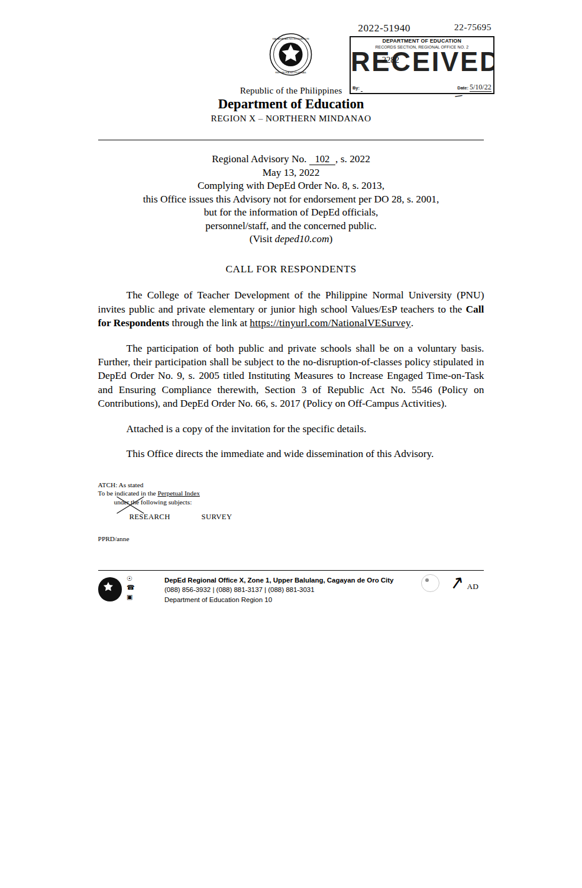2022-51940 22-75695
DEPARTMENT OF EDUCATION
RECORDS SECTION, REGIONAL OFFICE NO. 2
RECEIVED
2282
By: Date: 5/10/22
−
KAGAWARAN NG EDUKASYON REPUBLIKA NG PILIPINAS
Republic of the Philippines
Department of Education
REGION X – NORTHERN MINDANAO
Regional Advisory No. 102, s. 2022 May 13, 2022 Complying with DepEd Order No. 8, s. 2013, this Office issues this Advisory not for endorsement per DO 28, s. 2001, but for the information of DepEd officials, personnel/staff, and the concerned public. (Visit deped10.com)
CALL FOR RESPONDENTS
The College of Teacher Development of the Philippine Normal University (PNU) invites public and private elementary or junior high school Values/EsP teachers to the Call for Respondents through the link at https://tinyurl.com/NationalVESurvey.
The participation of both public and private schools shall be on a voluntary basis. Further, their participation shall be subject to the no-disruption-of-classes policy stipulated in DepEd Order No. 9, s. 2005 titled Instituting Measures to Increase Engaged Time-on-Task and Ensuring Compliance therewith, Section 3 of Republic Act No. 5546 (Policy on Contributions), and DepEd Order No. 66, s. 2017 (Policy on Off-Campus Activities).
Attached is a copy of the invitation for the specific details.
This Office directs the immediate and wide dissemination of this Advisory.
ATCH: As stated
To be indicated in the Perpetual Index
under the following subjects:
RESEARCH SURVEY
PPRD/anne
☉ ☎ ▣
DepEd Regional Office X, Zone 1, Upper Balulang, Cagayan de Oro City
(088) 856-3932 | (088) 881-3137 | (088) 881-3031
Department of Education Region 10
↗
AD